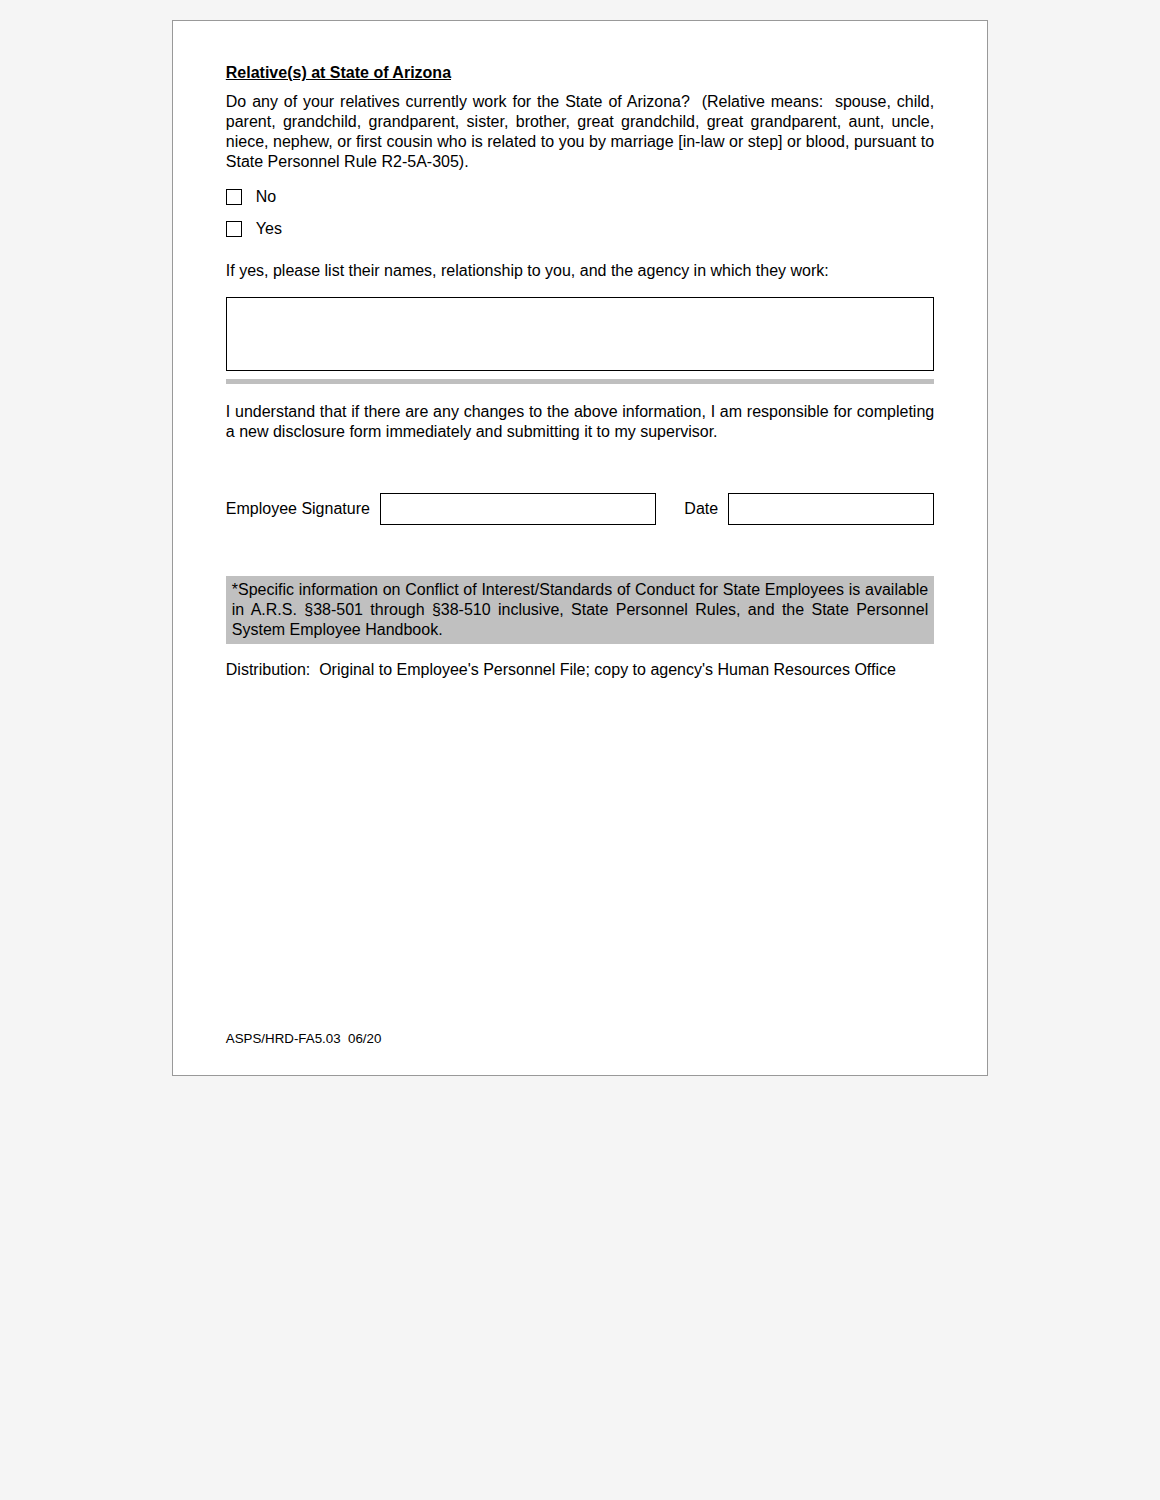Relative(s) at State of Arizona
Do any of your relatives currently work for the State of Arizona? (Relative means: spouse, child, parent, grandchild, grandparent, sister, brother, great grandchild, great grandparent, aunt, uncle, niece, nephew, or first cousin who is related to you by marriage [in-law or step] or blood, pursuant to State Personnel Rule R2-5A-305).
No
Yes
If yes, please list their names, relationship to you, and the agency in which they work:
I understand that if there are any changes to the above information, I am responsible for completing a new disclosure form immediately and submitting it to my supervisor.
Employee Signature Date
*Specific information on Conflict of Interest/Standards of Conduct for State Employees is available in A.R.S. §38-501 through §38-510 inclusive, State Personnel Rules, and the State Personnel System Employee Handbook.
Distribution: Original to Employee's Personnel File; copy to agency's Human Resources Office
ASPS/HRD-FA5.03 06/20